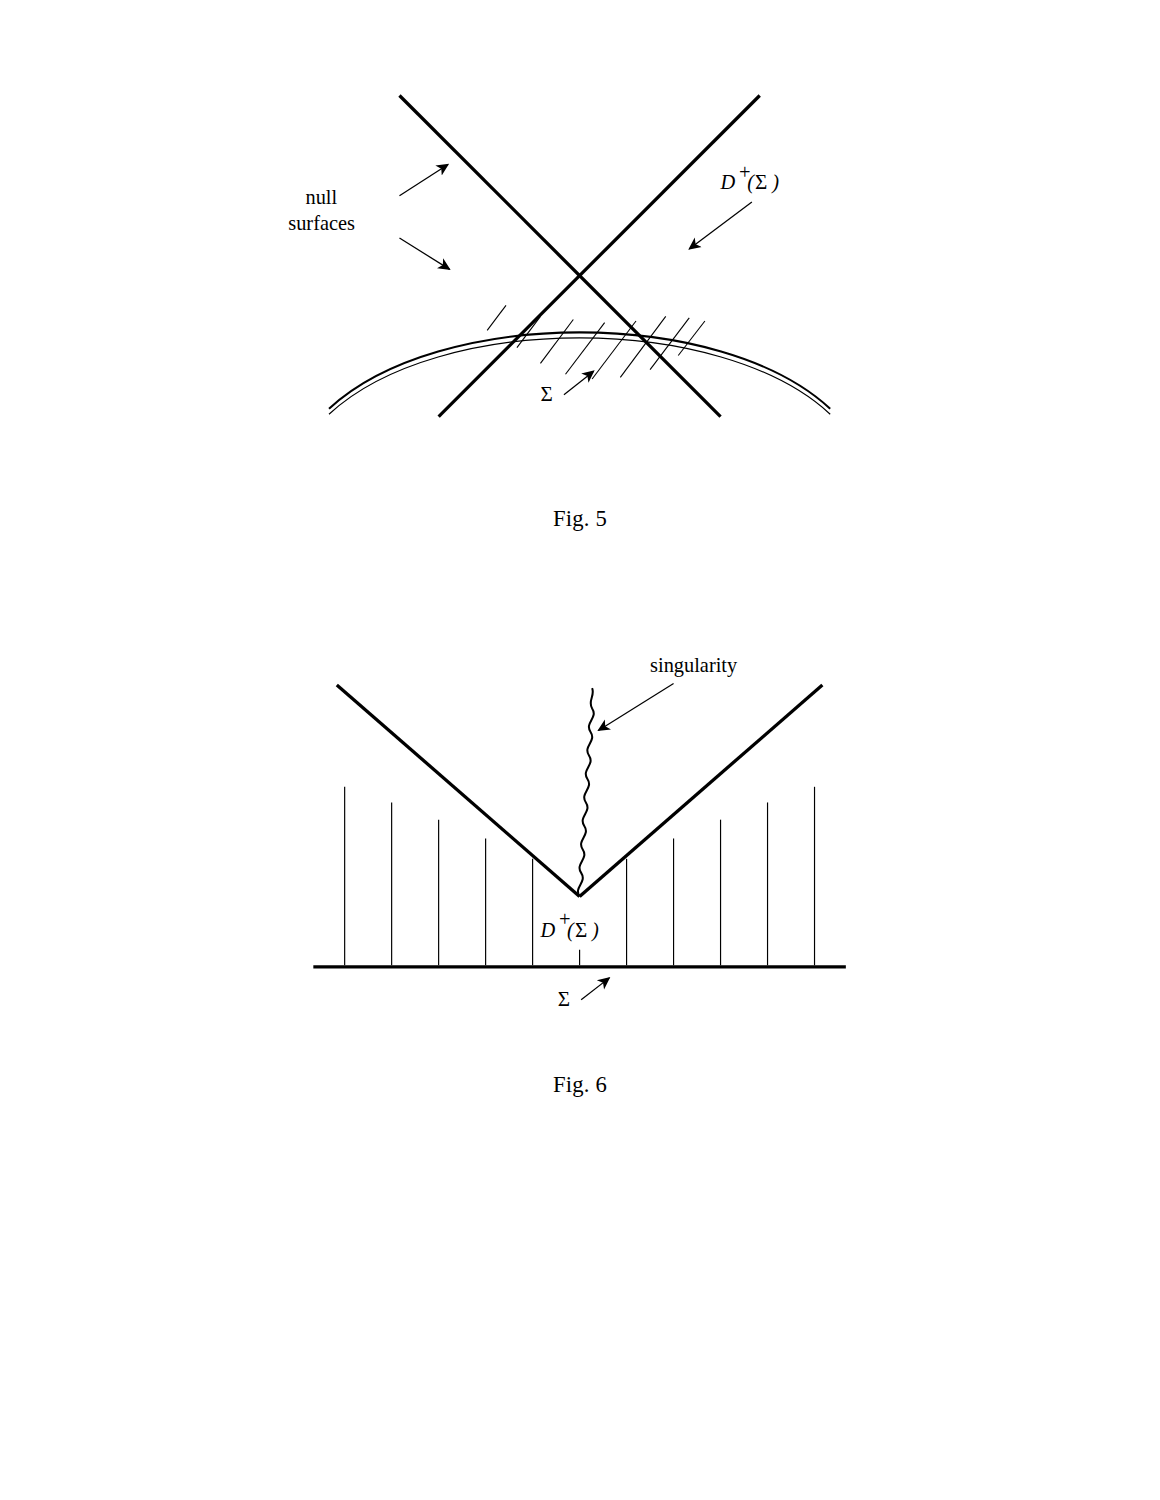null surfaces D + ( Σ ) Σ
Fig. 5
singularity D + ( Σ ) Σ
Fig. 6